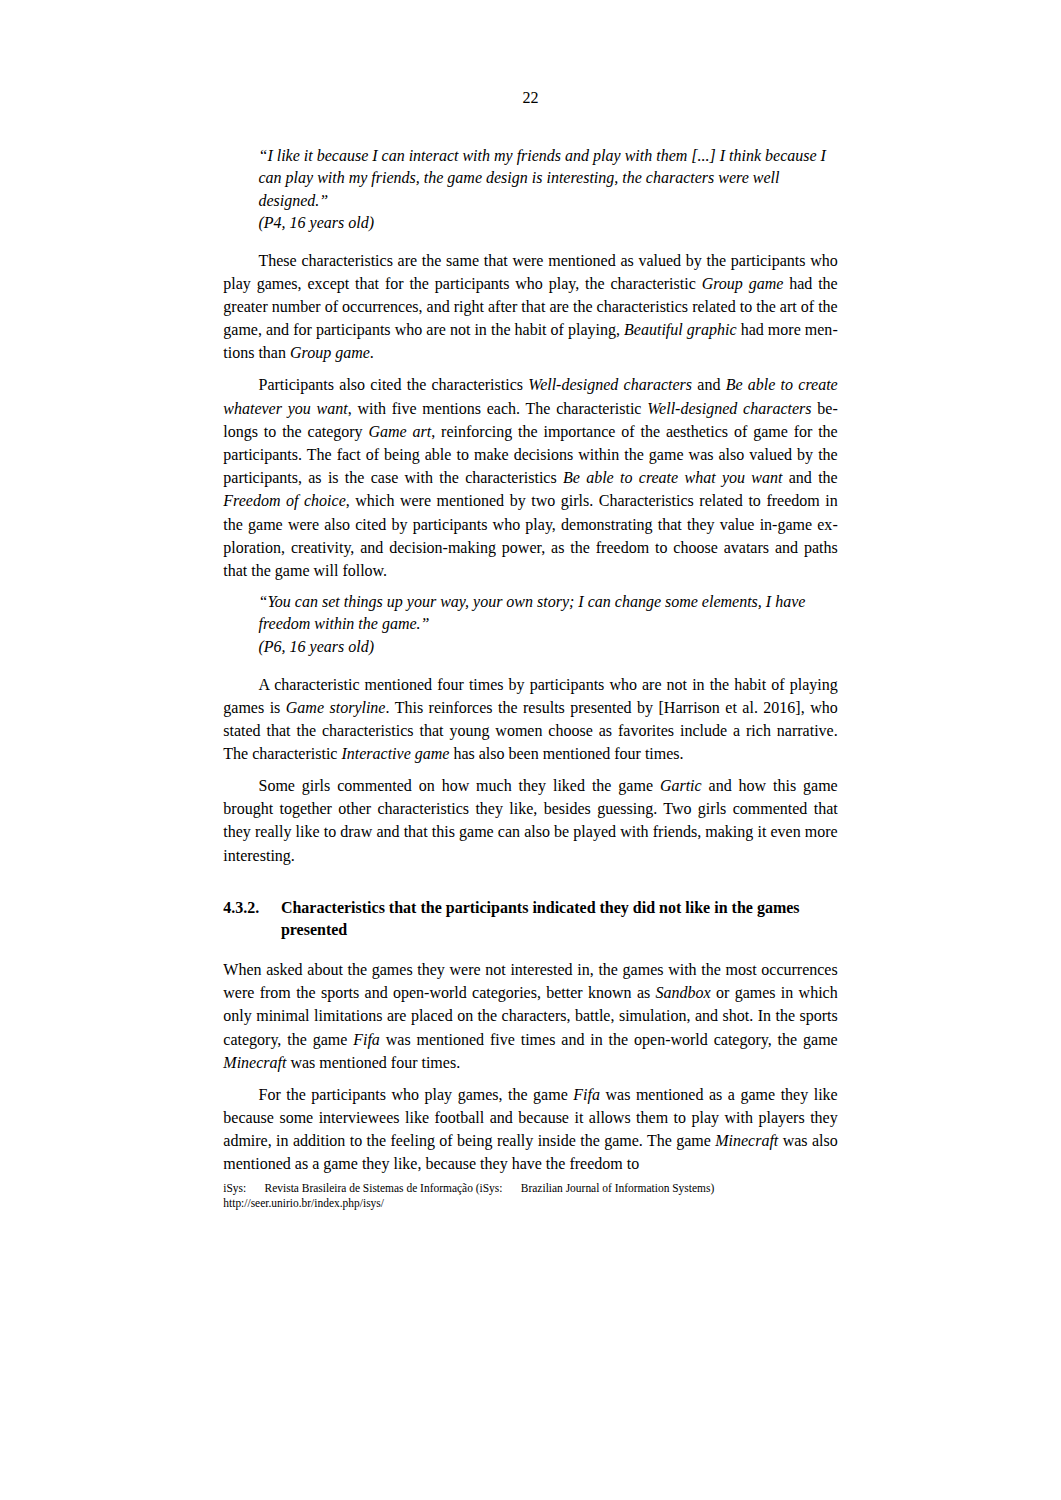22
“I like it because I can interact with my friends and play with them [...] I think because I can play with my friends, the game design is interesting, the characters were well designed.”
(P4, 16 years old)
These characteristics are the same that were mentioned as valued by the participants who play games, except that for the participants who play, the characteristic Group game had the greater number of occurrences, and right after that are the characteristics related to the art of the game, and for participants who are not in the habit of playing, Beautiful graphic had more mentions than Group game.
Participants also cited the characteristics Well-designed characters and Be able to create whatever you want, with five mentions each. The characteristic Well-designed characters belongs to the category Game art, reinforcing the importance of the aesthetics of game for the participants. The fact of being able to make decisions within the game was also valued by the participants, as is the case with the characteristics Be able to create what you want and the Freedom of choice, which were mentioned by two girls. Characteristics related to freedom in the game were also cited by participants who play, demonstrating that they value in-game exploration, creativity, and decision-making power, as the freedom to choose avatars and paths that the game will follow.
“You can set things up your way, your own story; I can change some elements, I have freedom within the game.”
(P6, 16 years old)
A characteristic mentioned four times by participants who are not in the habit of playing games is Game storyline. This reinforces the results presented by [Harrison et al. 2016], who stated that the characteristics that young women choose as favorites include a rich narrative. The characteristic Interactive game has also been mentioned four times.
Some girls commented on how much they liked the game Gartic and how this game brought together other characteristics they like, besides guessing. Two girls commented that they really like to draw and that this game can also be played with friends, making it even more interesting.
4.3.2. Characteristics that the participants indicated they did not like in the games presented
When asked about the games they were not interested in, the games with the most occurrences were from the sports and open-world categories, better known as Sandbox or games in which only minimal limitations are placed on the characters, battle, simulation, and shot. In the sports category, the game Fifa was mentioned five times and in the open-world category, the game Minecraft was mentioned four times.
For the participants who play games, the game Fifa was mentioned as a game they like because some interviewees like football and because it allows them to play with players they admire, in addition to the feeling of being really inside the game. The game Minecraft was also mentioned as a game they like, because they have the freedom to
iSys: Revista Brasileira de Sistemas de Informação (iSys: Brazilian Journal of Information Systems) http://seer.unirio.br/index.php/isys/